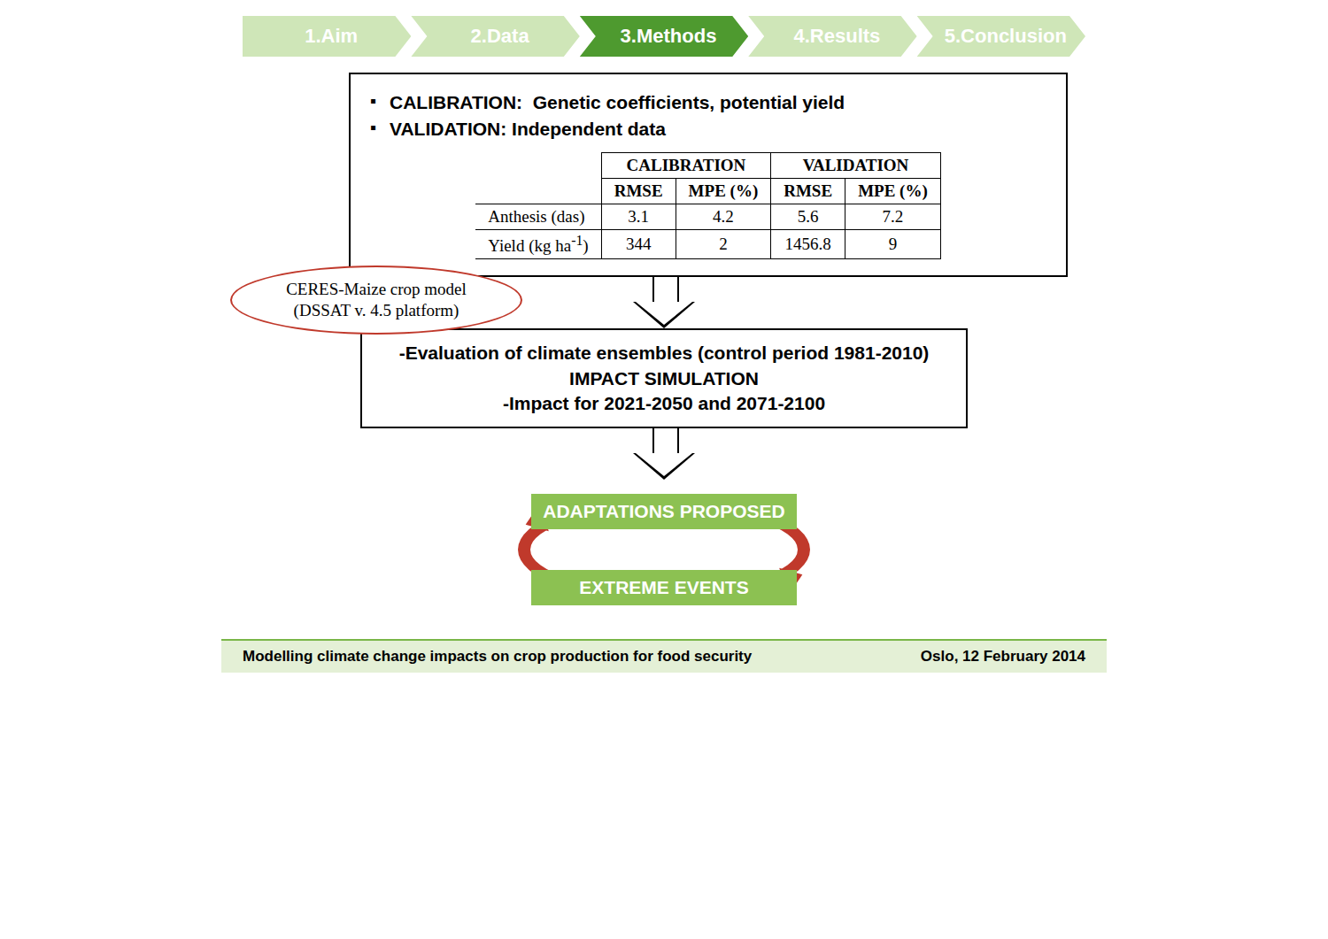1.Aim
2.Data
3.Methods
4.Results
5.Conclusion
CALIBRATION: Genetic coefficients, potential yield
VALIDATION: Independent data
| | CALIBRATION | VALIDATION |
| --- | --- | --- |
| | RMSE | MPE (%) | RMSE | MPE (%) |
| Anthesis (das) | 3.1 | 4.2 | 5.6 | 7.2 |
| Yield (kg ha -1 ) | 344 | 2 | 1456.8 | 9 |
CERES-Maize crop model
(DSSAT v. 4.5 platform)
-Evaluation of climate ensembles (control period 1981-2010)
IMPACT SIMULATION
-Impact for 2021-2050 and 2071-2100
ADAPTATIONS PROPOSED
EXTREME EVENTS
Modelling climate change impacts on crop production for food security Oslo, 12 February 2014